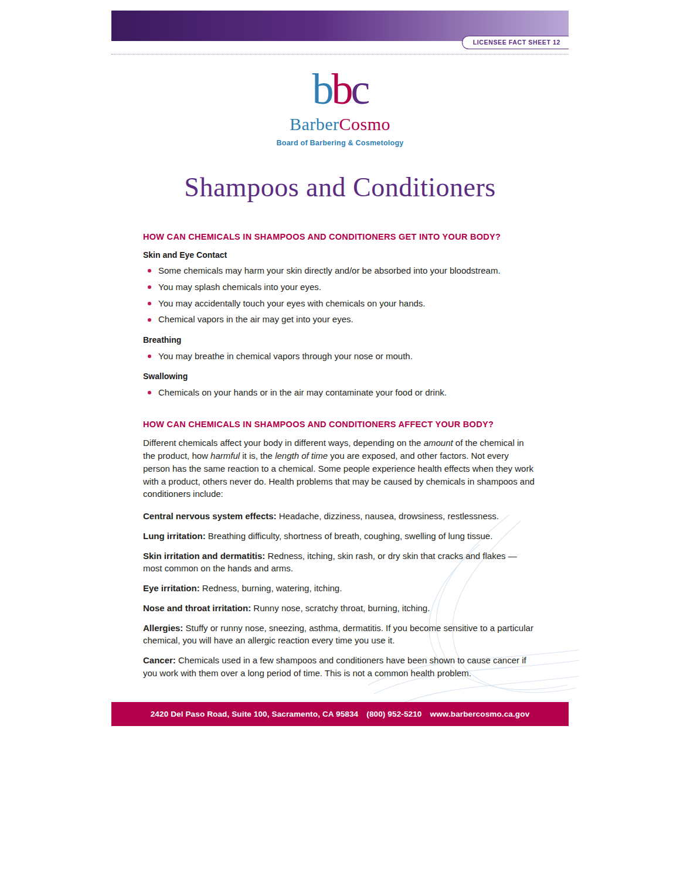Licensee Fact Sheet 12
bbc
Barber Cosmo
Board of Barbering & Cosmetology
Shampoos and Conditioners
How can chemicals in shampoos and conditioners get into your body?
Skin and Eye Contact
Some chemicals may harm your skin directly and/or be absorbed into your bloodstream.
You may splash chemicals into your eyes.
You may accidentally touch your eyes with chemicals on your hands.
Chemical vapors in the air may get into your eyes.
Breathing
You may breathe in chemical vapors through your nose or mouth.
Swallowing
Chemicals on your hands or in the air may contaminate your food or drink.
How can chemicals in shampoos and conditioners affect your body?
Different chemicals affect your body in different ways, depending on the amount of the chemical in the product, how harmful it is, the length of time you are exposed, and other factors. Not every person has the same reaction to a chemical. Some people experience health effects when they work with a product, others never do. Health problems that may be caused by chemicals in shampoos and conditioners include:
Central nervous system effects: Headache, dizziness, nausea, drowsiness, restlessness.
Lung irritation: Breathing difficulty, shortness of breath, coughing, swelling of lung tissue.
Skin irritation and dermatitis: Redness, itching, skin rash, or dry skin that cracks and flakes — most common on the hands and arms.
Eye irritation: Redness, burning, watering, itching.
Nose and throat irritation: Runny nose, scratchy throat, burning, itching.
Allergies: Stuffy or runny nose, sneezing, asthma, dermatitis. If you become sensitive to a particular chemical, you will have an allergic reaction every time you use it.
Cancer: Chemicals used in a few shampoos and conditioners have been shown to cause cancer if you work with them over a long period of time. This is not a common health problem.
2420 Del Paso Road, Suite 100, Sacramento, CA 95834 (800) 952-5210 www.barbercosmo.ca.gov